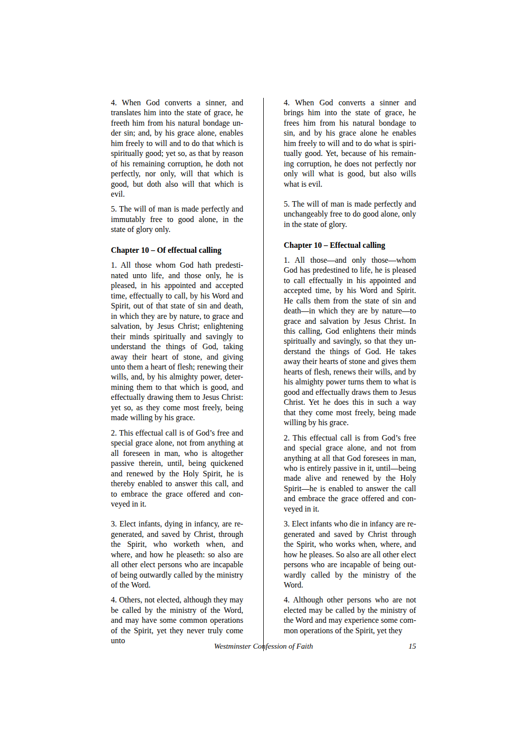4. When God converts a sinner, and translates him into the state of grace, he freeth him from his natural bondage under sin; and, by his grace alone, enables him freely to will and to do that which is spiritually good; yet so, as that by reason of his remaining corruption, he doth not perfectly, nor only, will that which is good, but doth also will that which is evil.
5. The will of man is made perfectly and immutably free to good alone, in the state of glory only.
Chapter 10 – Of effectual calling
1. All those whom God hath predestinated unto life, and those only, he is pleased, in his appointed and accepted time, effectually to call, by his Word and Spirit, out of that state of sin and death, in which they are by nature, to grace and salvation, by Jesus Christ; enlightening their minds spiritually and savingly to understand the things of God, taking away their heart of stone, and giving unto them a heart of flesh; renewing their wills, and, by his almighty power, determining them to that which is good, and effectually drawing them to Jesus Christ: yet so, as they come most freely, being made willing by his grace.
2. This effectual call is of God’s free and special grace alone, not from anything at all foreseen in man, who is altogether passive therein, until, being quickened and renewed by the Holy Spirit, he is thereby enabled to answer this call, and to embrace the grace offered and conveyed in it.
3. Elect infants, dying in infancy, are regenerated, and saved by Christ, through the Spirit, who worketh when, and where, and how he pleaseth: so also are all other elect persons who are incapable of being outwardly called by the ministry of the Word.
4. Others, not elected, although they may be called by the ministry of the Word, and may have some common operations of the Spirit, yet they never truly come unto
4. When God converts a sinner and brings him into the state of grace, he frees him from his natural bondage to sin, and by his grace alone he enables him freely to will and to do what is spiritually good. Yet, because of his remaining corruption, he does not perfectly nor only will what is good, but also wills what is evil.
5. The will of man is made perfectly and unchangeably free to do good alone, only in the state of glory.
Chapter 10 – Effectual calling
1. All those—and only those—whom God has predestined to life, he is pleased to call effectually in his appointed and accepted time, by his Word and Spirit. He calls them from the state of sin and death—in which they are by nature—to grace and salvation by Jesus Christ. In this calling, God enlightens their minds spiritually and savingly, so that they understand the things of God. He takes away their hearts of stone and gives them hearts of flesh, renews their wills, and by his almighty power turns them to what is good and effectually draws them to Jesus Christ. Yet he does this in such a way that they come most freely, being made willing by his grace.
2. This effectual call is from God’s free and special grace alone, and not from anything at all that God foresees in man, who is entirely passive in it, until—being made alive and renewed by the Holy Spirit—he is enabled to answer the call and embrace the grace offered and conveyed in it.
3. Elect infants who die in infancy are regenerated and saved by Christ through the Spirit, who works when, where, and how he pleases. So also are all other elect persons who are incapable of being outwardly called by the ministry of the Word.
4. Although other persons who are not elected may be called by the ministry of the Word and may experience some common operations of the Spirit, yet they
Westminster Confession of Faith 15